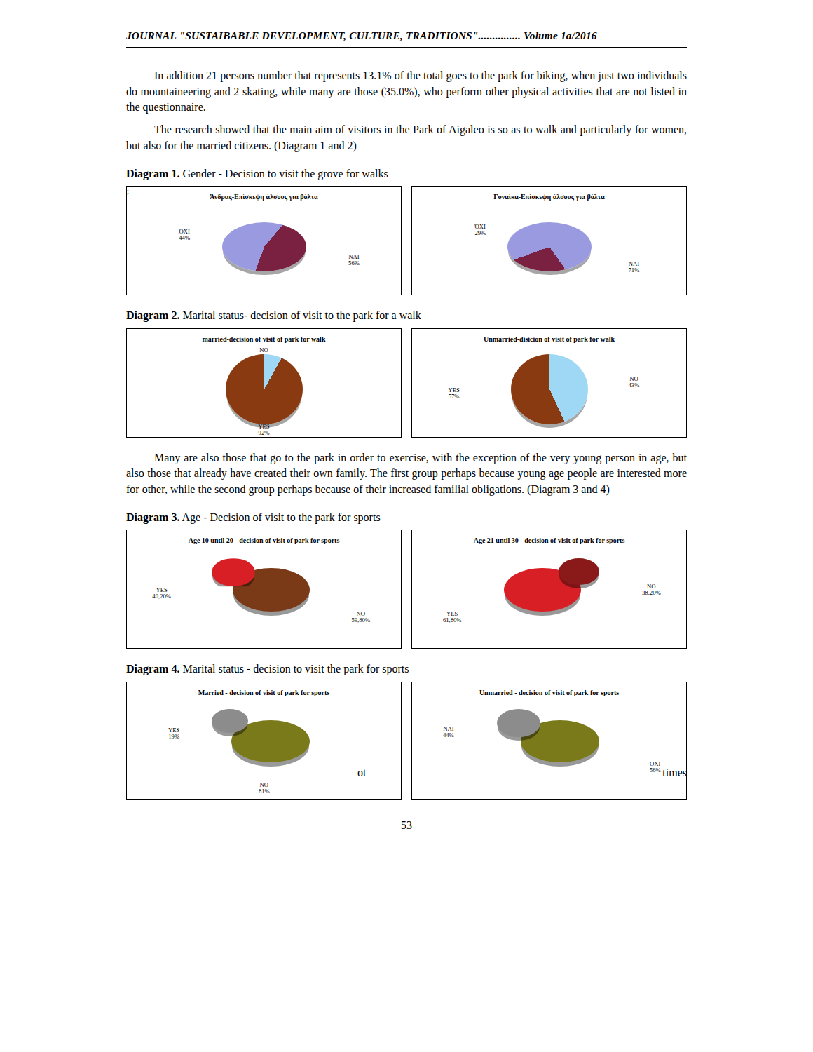JOURNAL "SUSTAIBABLE DEVELOPMENT, CULTURE, TRADITIONS"............... Volume 1a/2016
In addition 21 persons number that represents 13.1% of the total goes to the park for biking, when just two individuals do mountaineering and 2 skating, while many are those (35.0%), who perform other physical activities that are not listed in the questionnaire.
The research showed that the main aim of visitors in the Park of Aigaleo is so as to walk and particularly for women, but also for the married citizens. (Diagram 1 and 2)
Diagram 1. Gender - Decision to visit the grove for walks
;
Άνδρας-Επίσκεψη άλσους για βόλτα
ΌΧΙ
44%
ΝΑΙ
56%
Γυναίκα-Επίσκεψη άλσους για βόλτα
ΌΧΙ
29%
ΝΑΙ
71%
Diagram 2. Marital status- decision of visit to the park for a walk
married-decision of visit of park for walk
NO
8%
YES
92%
Unmarried-disicion of visit of park for walk
NO
43%
YES
57%
Many are also those that go to the park in order to exercise, with the exception of the very young person in age, but also those that already have created their own family. The first group perhaps because young age people are interested more for other, while the second group perhaps because of their increased familial obligations. (Diagram 3 and 4)
Diagram 3. Age - Decision of visit to the park for sports
Age 10 until 20 - decision of visit of park for sports
YES
40,20%
NO
59,80%
Age 21 until 30 - decision of visit of park for sports
NO
38,20%
YES
61,80%
Diagram 4. Marital status - decision to visit the park for sports
Married - decision of visit of park for sports
YES
19%
NO
81%
Unmarried - decision of visit of park for sports
ΝΑΙ
44%
ΌΧΙ
56%
times
ot
53